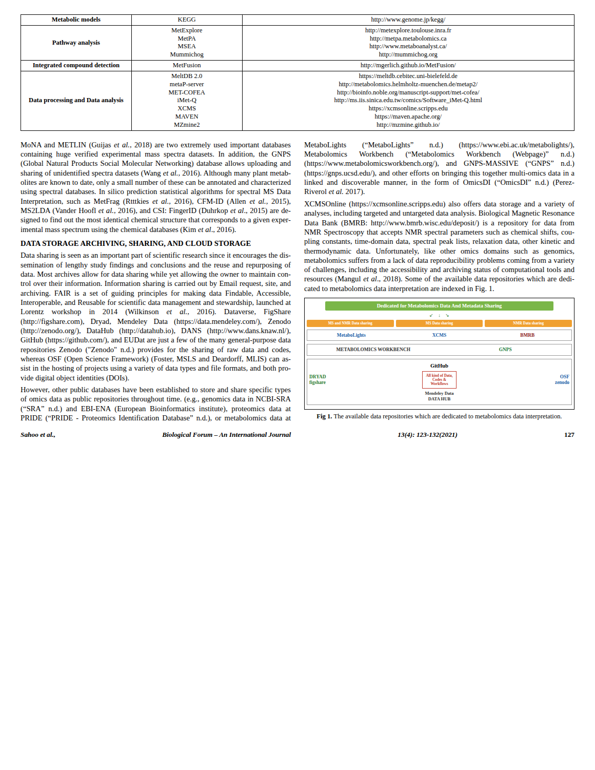| Metabolic models | KEGG | http://www.genome.jp/kegg/ |
| Pathway analysis | MetExplore MetPA MSEA Mummichog | http://metexplore.toulouse.inra.fr http://metpa.metabolomics.ca http://www.metaboanalyst.ca/ http://mummichog.org |
| Integrated compound detection | MetFusion | http://mgerlich.github.io/MetFusion/ |
| Data processing and Data analysis | MeltDB 2.0 metaP-server MET-COFEA iMet-Q XCMS MAVEN MZmine2 | https://meltdb.cebitec.uni-bielefeld.de http://metabolomics.helmholtz-muenchen.de/metap2/ http://bioinfo.noble.org/manuscript-support/met-cofea/ http://ms.iis.sinica.edu.tw/comics/Software_iMet-Q.html https://xcmsonline.scripps.edu https://maven.apache.org/ http://mzmine.github.io/ |
MoNA and METLIN (Guijas et al., 2018) are two extremely used important databases containing huge verified experimental mass spectra datasets. In addition, the GNPS (Global Natural Products Social Molecular Networking) database allows uploading and sharing of unidentified spectra datasets (Wang et al., 2016). Although many plant metabolites are known to date, only a small number of these can be annotated and characterized using spectral databases. In silico prediction statistical algorithms for spectral MS Data Interpretation, such as MetFrag (Rtttkies et al., 2016), CFM-ID (Allen et al., 2015), MS2LDA (Vander Hoofl et al., 2016), and CSI: FingerID (Duhrkop et al., 2015) are designed to find out the most identical chemical structure that corresponds to a given experimental mass spectrum using the chemical databases (Kim et al., 2016).
Data storage archiving, sharing, and cloud storage
Data sharing is seen as an important part of scientific research since it encourages the dissemination of lengthy study findings and conclusions and the reuse and repurposing of data. Most archives allow for data sharing while yet allowing the owner to maintain control over their information. Information sharing is carried out by Email request, site, and archiving. FAIR is a set of guiding principles for making data Findable, Accessible, Interoperable, and Reusable for scientific data management and stewardship, launched at Lorentz workshop in 2014 (Wilkinson et al., 2016). Dataverse, FigShare (http://figshare.com), Dryad, Mendeley Data (https://data.mendeley.com/), Zenodo (http://zenodo.org/), DataHub (http://datahub.io), DANS (http://www.dans.knaw.nl/), GitHub (https://github.com/), and EUDat are just a few of the many general-purpose data repositories Zenodo ("Zenodo" n.d.) provides for the sharing of raw data and codes, whereas OSF (Open Science Framework) (Foster, MSLS and Deardorff, MLIS) can assist in the hosting of projects using a variety of data types and file formats, and both provide digital object identities (DOIs).
However, other public databases have been established to store and share specific types of omics data as public repositories throughout time. (e.g., genomics data in NCBI-SRA (“SRA” n.d.) and EBI-ENA (European Bioinformatics institute), proteomics data at PRIDE (“PRIDE - Proteomics Identification Database” n.d.), or metabolomics data at MetaboLights (“MetaboLights” n.d.) (https://www.ebi.ac.uk/metabolights/), Metabolomics Workbench (“Metabolomics Workbench (Webpage)” n.d.) (https://www.metabolomicsworkbench.org/), and GNPS-MASSIVE (“GNPS” n.d.) (https://gnps.ucsd.edu/), and other efforts on bringing this together multi-omics data in a linked and discoverable manner, in the form of OmicsDI (“OmicsDI” n.d.) (Perez-Riverol et al. 2017).
XCMSOnline (https://xcmsonline.scripps.edu) also offers data storage and a variety of analyses, including targeted and untargeted data analysis. Biological Magnetic Resonance Data Bank (BMRB: http://www.bmrb.wisc.edu/deposit/) is a repository for data from NMR Spectroscopy that accepts NMR spectral parameters such as chemical shifts, coupling constants, time-domain data, spectral peak lists, relaxation data, other kinetic and thermodynamic data. Unfortunately, like other omics domains such as genomics, metabolomics suffers from a lack of data reproducibility problems coming from a variety of challenges, including the accessibility and archiving status of computational tools and resources (Mangul et al., 2018). Some of the available data repositories which are dedicated to metabolomics data interpretation are indexed in Fig. 1.
Dedicated for Metabolomics Data And Metadata Sharing
↙ ↓ ↘
MS and NMR Data sharing
MS Data sharing
NMR Data sharing
MetaboLights
XCMS
BMRB
METABOLOMICS WORKBENCH
GNPS
GitHub
DRYAD
figshare
All kind of Data,
Codes &
Workflows
OSF
zenodo
Mendeley Data
DATA HUB
Fig 1. The available data repositories which are dedicated to metabolomics data interpretation.
Sahoo et al., Biological Forum – An International Journal 13(4): 123-132(2021) 127